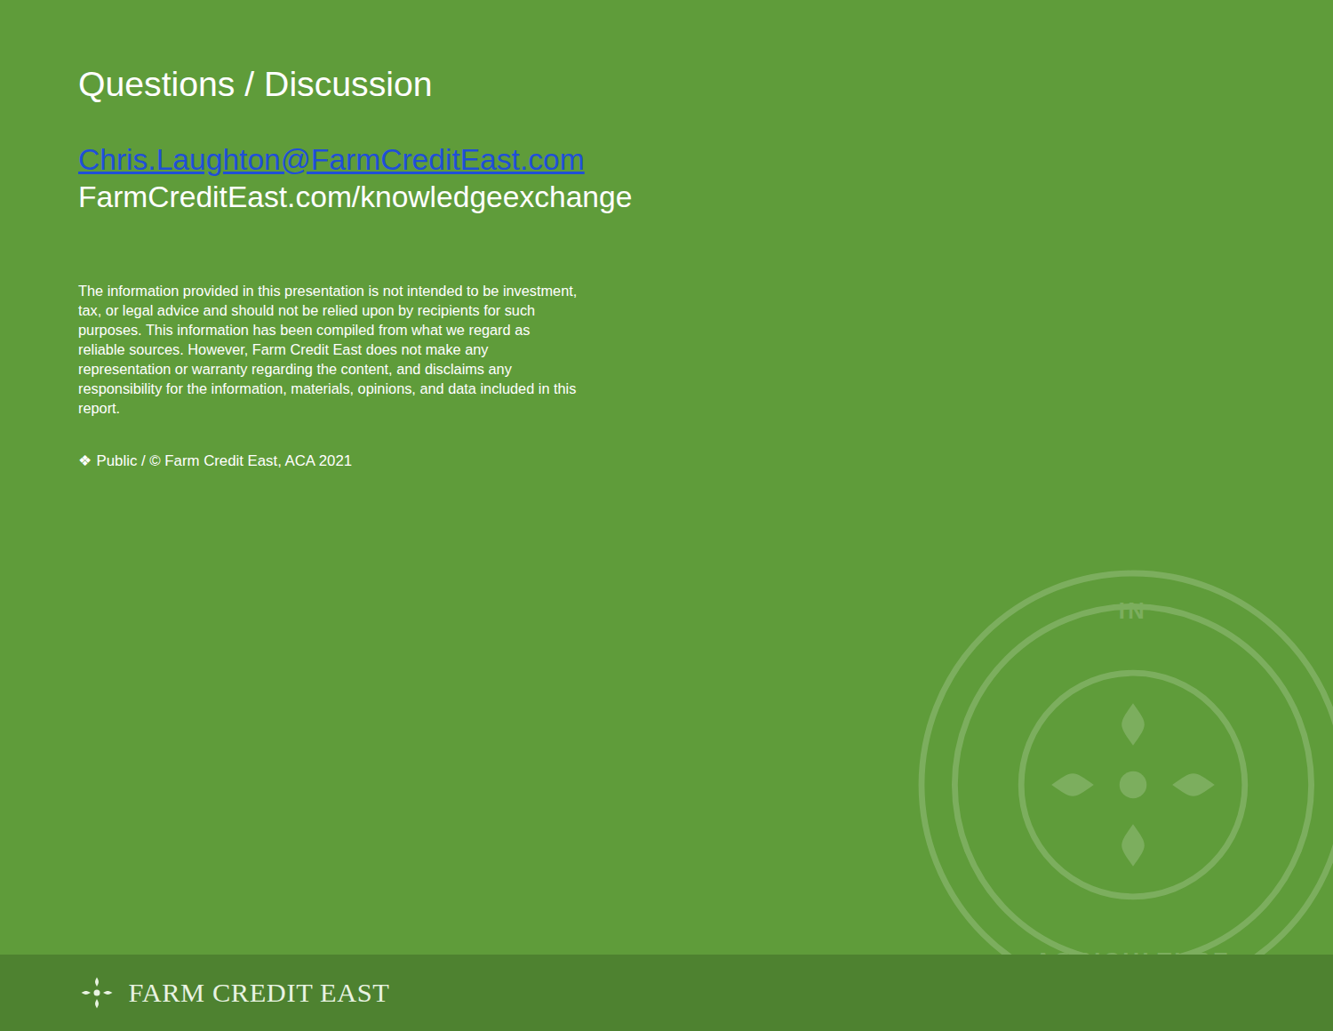IN AGRICULTURE
Questions / Discussion
Chris.Laughton@FarmCreditEast.com FarmCreditEast.com/knowledgeexchange
The information provided in this presentation is not intended to be investment, tax, or legal advice and should not be relied upon by recipients for such purposes. This information has been compiled from what we regard as reliable sources. However, Farm Credit East does not make any representation or warranty regarding the content, and disclaims any responsibility for the information, materials, opinions, and data included in this report.
❖Public / © Farm Credit East, ACA 2021
FARM CREDIT EAST